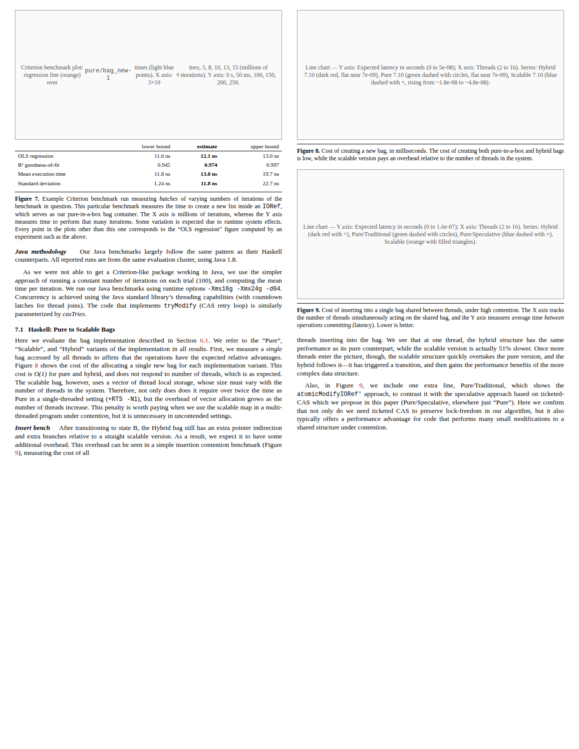Criterion benchmark plot: regression line (orange) over pure/bag_new-1 times (light blue points). X axis: 3×106 iters, 5, 8, 10, 13, 15 (millions of iterations). Y axis: 0 s, 50 ms, 100, 150, 200, 250.
| | lower bound | estimate | upper bound |
| --- | --- | --- | --- |
| OLS regression | 11.6 ns | 12.1 ns | 13.0 ns |
| R² goodness-of-fit | 0.945 | 0.974 | 0.997 |
| Mean execution time | 11.8 ns | 13.8 ns | 19.7 ns |
| Standard deviation | 1.24 ns | 11.8 ns | 22.7 ns |
Figure 7. Example Criterion benchmark run measuring batches of varying numbers of iterations of the benchmark in question. This particular benchmark measures the time to create a new list inside an IORef, which serves as our pure-in-a-box bag container. The X axis is millions of iterations, whereas the Y axis measures time to perform that many iterations. Some variation is expected due to runtime system effects. Every point in the plots other than this one corresponds to the “OLS regression” figure computed by an experiment such as the above.
Java methodology Our Java benchmarks largely follow the same pattern as their Haskell counterparts. All reported runs are from the same evaluation cluster, using Java 1.8.
As we were not able to get a Criterion-like package working in Java, we use the simpler approach of running a constant number of iterations on each trial (100), and computing the mean time per iteration. We run our Java benchmarks using runtime options -Xms16g -Xmx24g -d64. Concurrency is achieved using the Java standard library’s threading capabilities (with countdown latches for thread joins). The code that implements tryModify (CAS retry loop) is similarly parameterized by casTries.
7.1 Haskell: Pure to Scalable Bags
Here we evaluate the bag implementation described in Section 6.1. We refer to the “Pure”, “Scalable”, and “Hybrid” variants of the implementation in all results. First, we measure a single bag accessed by all threads to affirm that the operations have the expected relative advantages. Figure 8 shows the cost of the allocating a single new bag for each implementation variant. This cost is O(1) for pure and hybrid, and does not respond to number of threads, which is as expected. The scalable bag, however, uses a vector of thread local storage, whose size must vary with the number of threads in the system. Therefore, not only does does it require over twice the time as Pure in a single-threaded setting (+RTS -N1), but the overhead of vector allocation grows as the number of threads increase. This penalty is worth paying when we use the scalable map in a multi-threaded program under contention, but it is unnecessary in uncontended settings.
Insert bench After transitioning to state B, the Hybrid bag still has an extra pointer indirection and extra branches relative to a straight scalable version. As a result, we expect it to have some additional overhead. This overhead can be seen in a simple insertion contention benchmark (Figure 9), measuring the cost of all
Line chart — Y axis: Expected latency in seconds (0 to 5e-08); X axis: Threads (2 to 16). Series: Hybrid 7.10 (dark red, flat near 7e-09), Pure 7.10 (green dashed with circles, flat near 7e-09), Scalable 7.10 (blue dashed with ×, rising from ~1.8e-08 to ~4.8e-08).
Figure 8. Cost of creating a new bag, in milliseconds. The cost of creating both pure-in-a-box and hybrid bags is low, while the scalable version pays an overhead relative to the number of threads in the system.
Line chart — Y axis: Expected latency in seconds (0 to 1.6e-07); X axis: Threads (2 to 16). Series: Hybrid (dark red with +), Pure/Traditional (green dashed with circles), Pure/Speculative (blue dashed with ×), Scalable (orange with filled triangles).
Figure 9. Cost of inserting into a single bag shared between threads, under high contention. The X axis tracks the number of threads simultaneously acting on the shared bag, and the Y axis measures average time between operations committing (latency). Lower is better.
threads inserting into the bag. We see that at one thread, the hybrid structure has the same performance as its pure counterpart, while the scalable version is actually 51% slower. Once more threads enter the picture, though, the scalable structure quickly overtakes the pure version, and the hybrid follows it—it has triggered a transition, and then gains the performance benefits of the more complex data structure.
Also, in Figure 9, we include one extra line, Pure/Traditional, which shows the atomicModifyIORef' approach, to contrast it with the speculative approach based on ticketed-CAS which we propose in this paper (Pure/Speculative, elsewhere just “Pure”). Here we confirm that not only do we need ticketed CAS to preserve lock-freedom in our algorithm, but it also typically offers a performance advantage for code that performs many small modifications to a shared structure under contention.